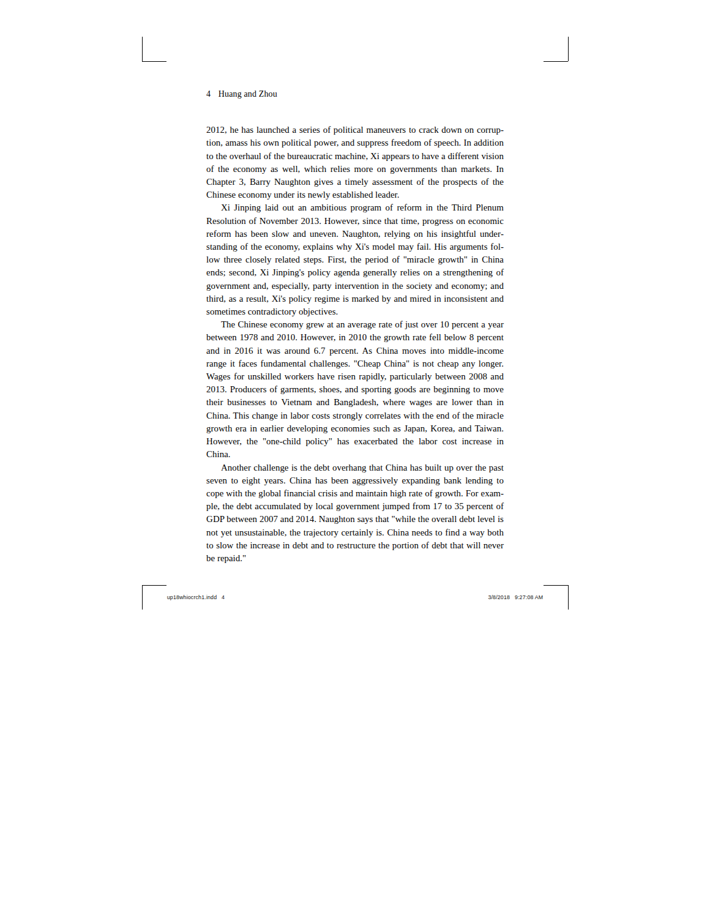4 Huang and Zhou
2012, he has launched a series of political maneuvers to crack down on corruption, amass his own political power, and suppress freedom of speech. In addition to the overhaul of the bureaucratic machine, Xi appears to have a different vision of the economy as well, which relies more on governments than markets. In Chapter 3, Barry Naughton gives a timely assessment of the prospects of the Chinese economy under its newly established leader.
Xi Jinping laid out an ambitious program of reform in the Third Plenum Resolution of November 2013. However, since that time, progress on economic reform has been slow and uneven. Naughton, relying on his insightful understanding of the economy, explains why Xi's model may fail. His arguments follow three closely related steps. First, the period of "miracle growth" in China ends; second, Xi Jinping's policy agenda generally relies on a strengthening of government and, especially, party intervention in the society and economy; and third, as a result, Xi's policy regime is marked by and mired in inconsistent and sometimes contradictory objectives.
The Chinese economy grew at an average rate of just over 10 percent a year between 1978 and 2010. However, in 2010 the growth rate fell below 8 percent and in 2016 it was around 6.7 percent. As China moves into middle-income range it faces fundamental challenges. "Cheap China" is not cheap any longer. Wages for unskilled workers have risen rapidly, particularly between 2008 and 2013. Producers of garments, shoes, and sporting goods are beginning to move their businesses to Vietnam and Bangladesh, where wages are lower than in China. This change in labor costs strongly correlates with the end of the miracle growth era in earlier developing economies such as Japan, Korea, and Taiwan. However, the "one-child policy" has exacerbated the labor cost increase in China.
Another challenge is the debt overhang that China has built up over the past seven to eight years. China has been aggressively expanding bank lending to cope with the global financial crisis and maintain high rate of growth. For example, the debt accumulated by local government jumped from 17 to 35 percent of GDP between 2007 and 2014. Naughton says that "while the overall debt level is not yet unsustainable, the trajectory certainly is. China needs to find a way both to slow the increase in debt and to restructure the portion of debt that will never be repaid."
up18whiocrch1.indd 4 3/8/2018 9:27:08 AM